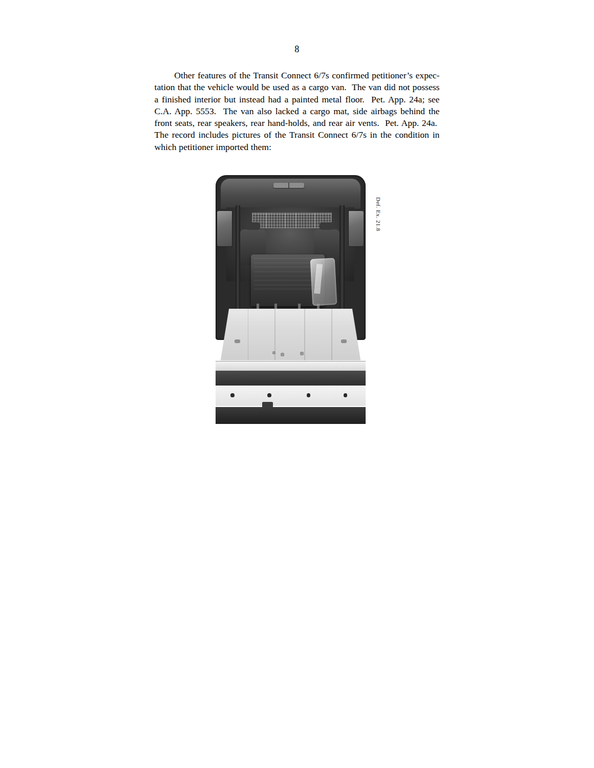8
Other features of the Transit Connect 6/7s confirmed petitioner’s expectation that the vehicle would be used as a cargo van. The van did not possess a finished interior but instead had a painted metal floor. Pet. App. 24a; see C.A. App. 5553. The van also lacked a cargo mat, side airbags behind the front seats, rear speakers, rear hand-holds, and rear air vents. Pet. App. 24a. The record includes pictures of the Transit Connect 6/7s in the condition in which petitioner imported them:
Def. Ex. 21.8